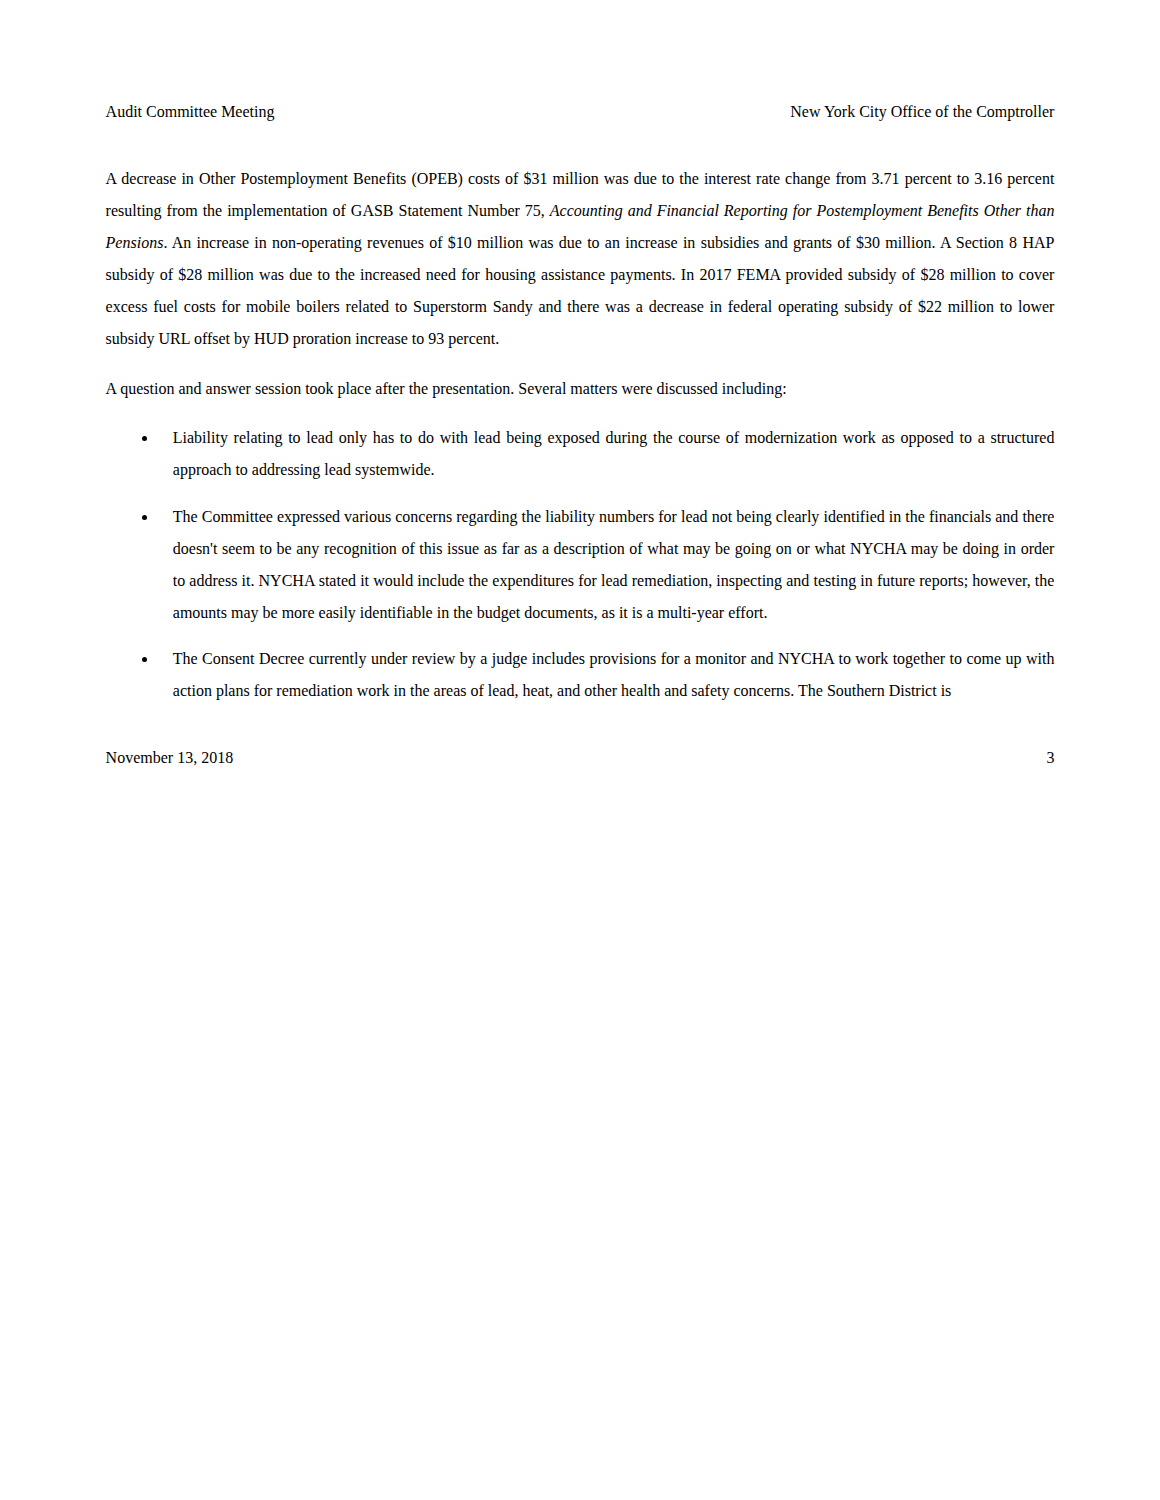Audit Committee Meeting
New York City Office of the Comptroller
A decrease in Other Postemployment Benefits (OPEB) costs of $31 million was due to the interest rate change from 3.71 percent to 3.16 percent resulting from the implementation of GASB Statement Number 75, Accounting and Financial Reporting for Postemployment Benefits Other than Pensions. An increase in non-operating revenues of $10 million was due to an increase in subsidies and grants of $30 million. A Section 8 HAP subsidy of $28 million was due to the increased need for housing assistance payments. In 2017 FEMA provided subsidy of $28 million to cover excess fuel costs for mobile boilers related to Superstorm Sandy and there was a decrease in federal operating subsidy of $22 million to lower subsidy URL offset by HUD proration increase to 93 percent.
A question and answer session took place after the presentation. Several matters were discussed including:
Liability relating to lead only has to do with lead being exposed during the course of modernization work as opposed to a structured approach to addressing lead systemwide.
The Committee expressed various concerns regarding the liability numbers for lead not being clearly identified in the financials and there doesn't seem to be any recognition of this issue as far as a description of what may be going on or what NYCHA may be doing in order to address it. NYCHA stated it would include the expenditures for lead remediation, inspecting and testing in future reports; however, the amounts may be more easily identifiable in the budget documents, as it is a multi-year effort.
The Consent Decree currently under review by a judge includes provisions for a monitor and NYCHA to work together to come up with action plans for remediation work in the areas of lead, heat, and other health and safety concerns. The Southern District is
November 13, 2018
3